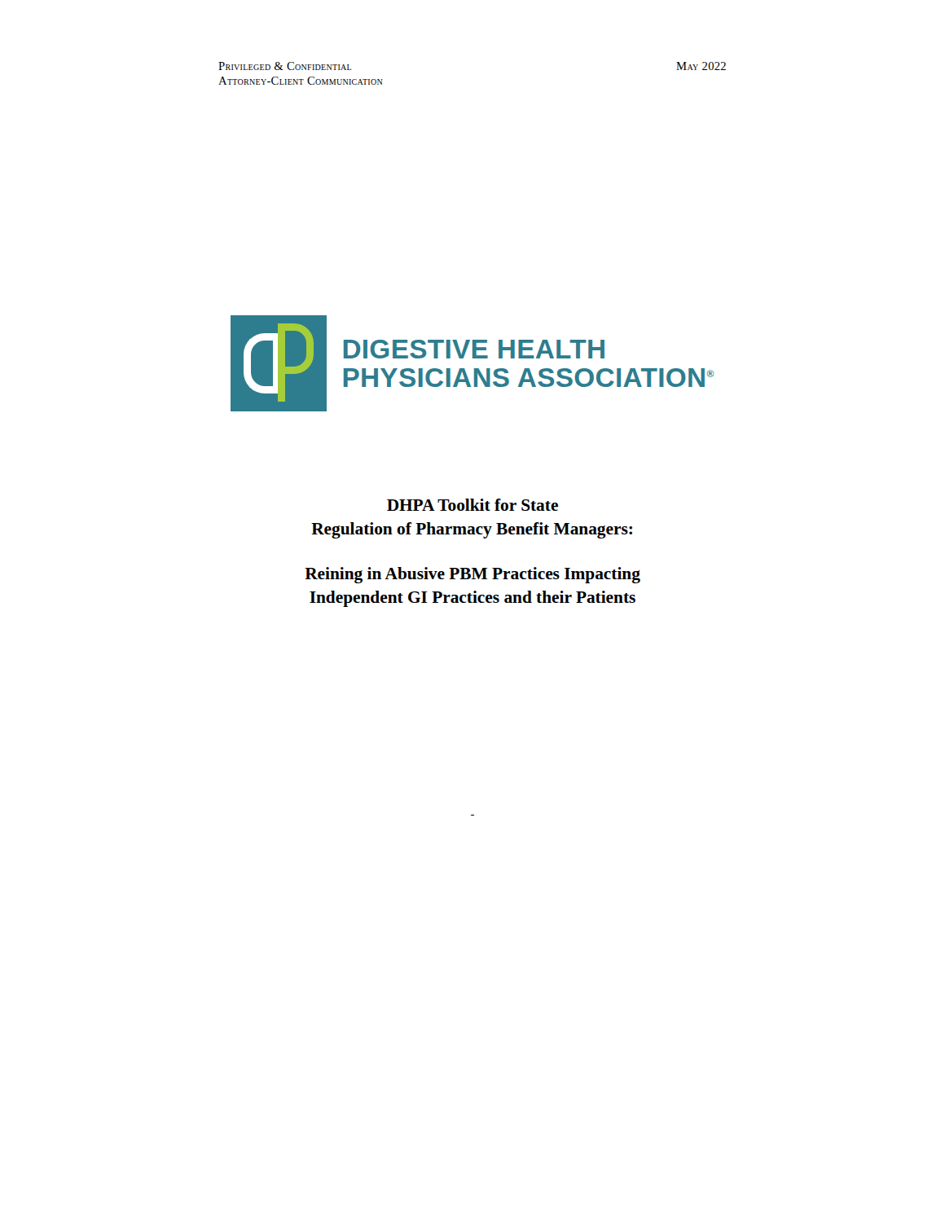Privileged & Confidential
Attorney-Client Communication
May 2022
DIGESTIVE HEALTH
PHYSICIANS ASSOCIATION®
DHPA Toolkit for State
Regulation of Pharmacy Benefit Managers:
Reining in Abusive PBM Practices Impacting
Independent GI Practices and their Patients
-